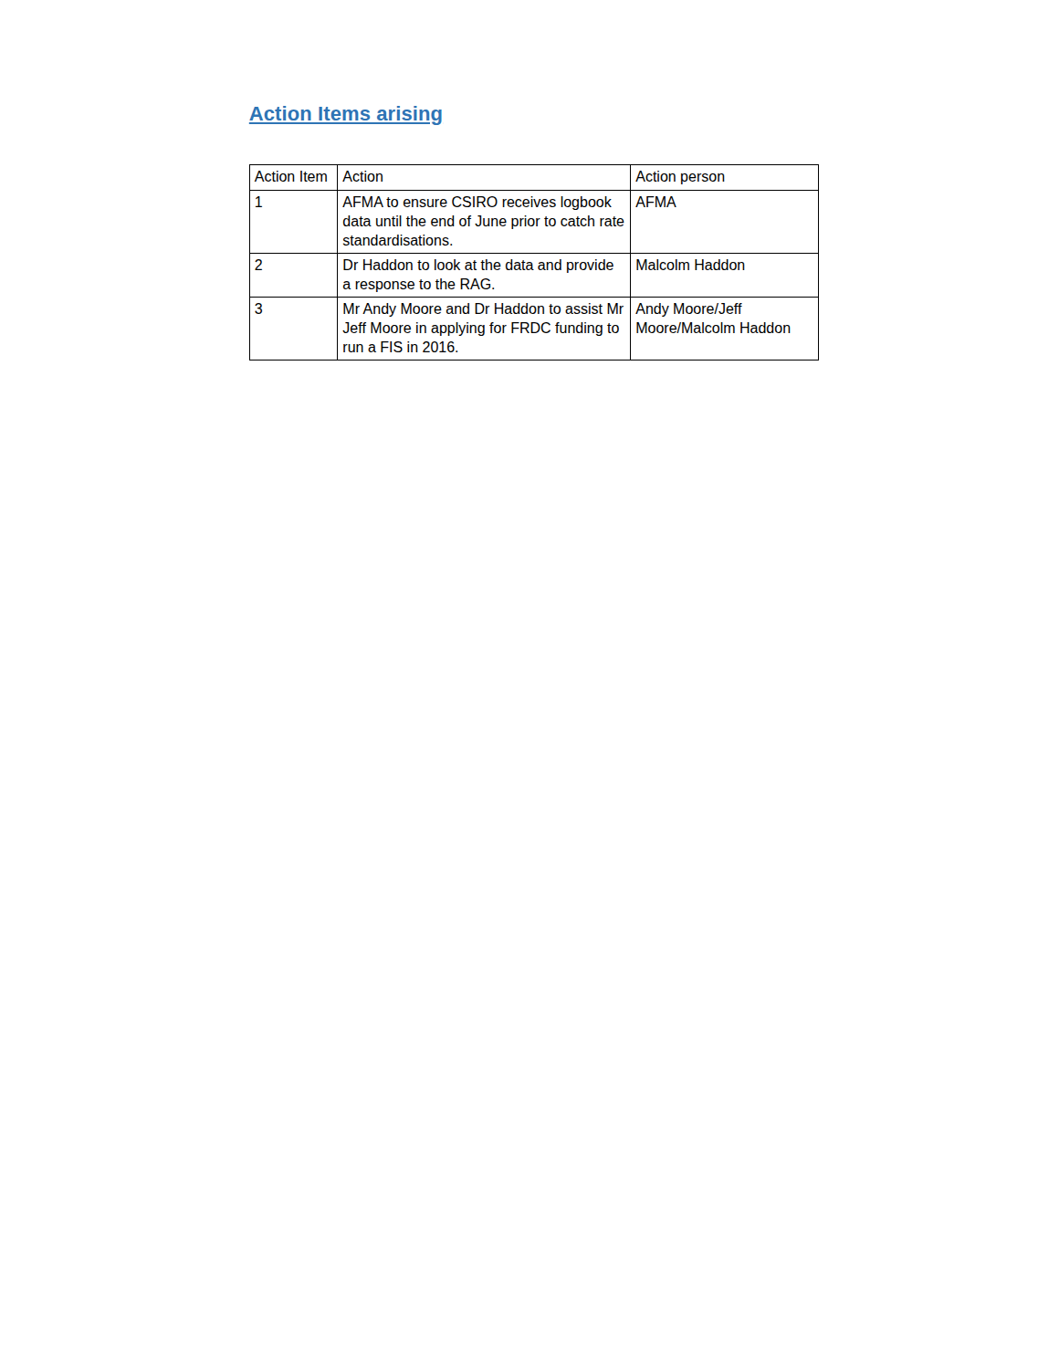Action Items arising
| Action Item | Action | Action person |
| 1 | AFMA to ensure CSIRO receives logbook data until the end of June prior to catch rate standardisations. | AFMA |
| 2 | Dr Haddon to look at the data and provide a response to the RAG. | Malcolm Haddon |
| 3 | Mr Andy Moore and Dr Haddon to assist Mr Jeff Moore in applying for FRDC funding to run a FIS in 2016. | Andy Moore/Jeff Moore/Malcolm Haddon |